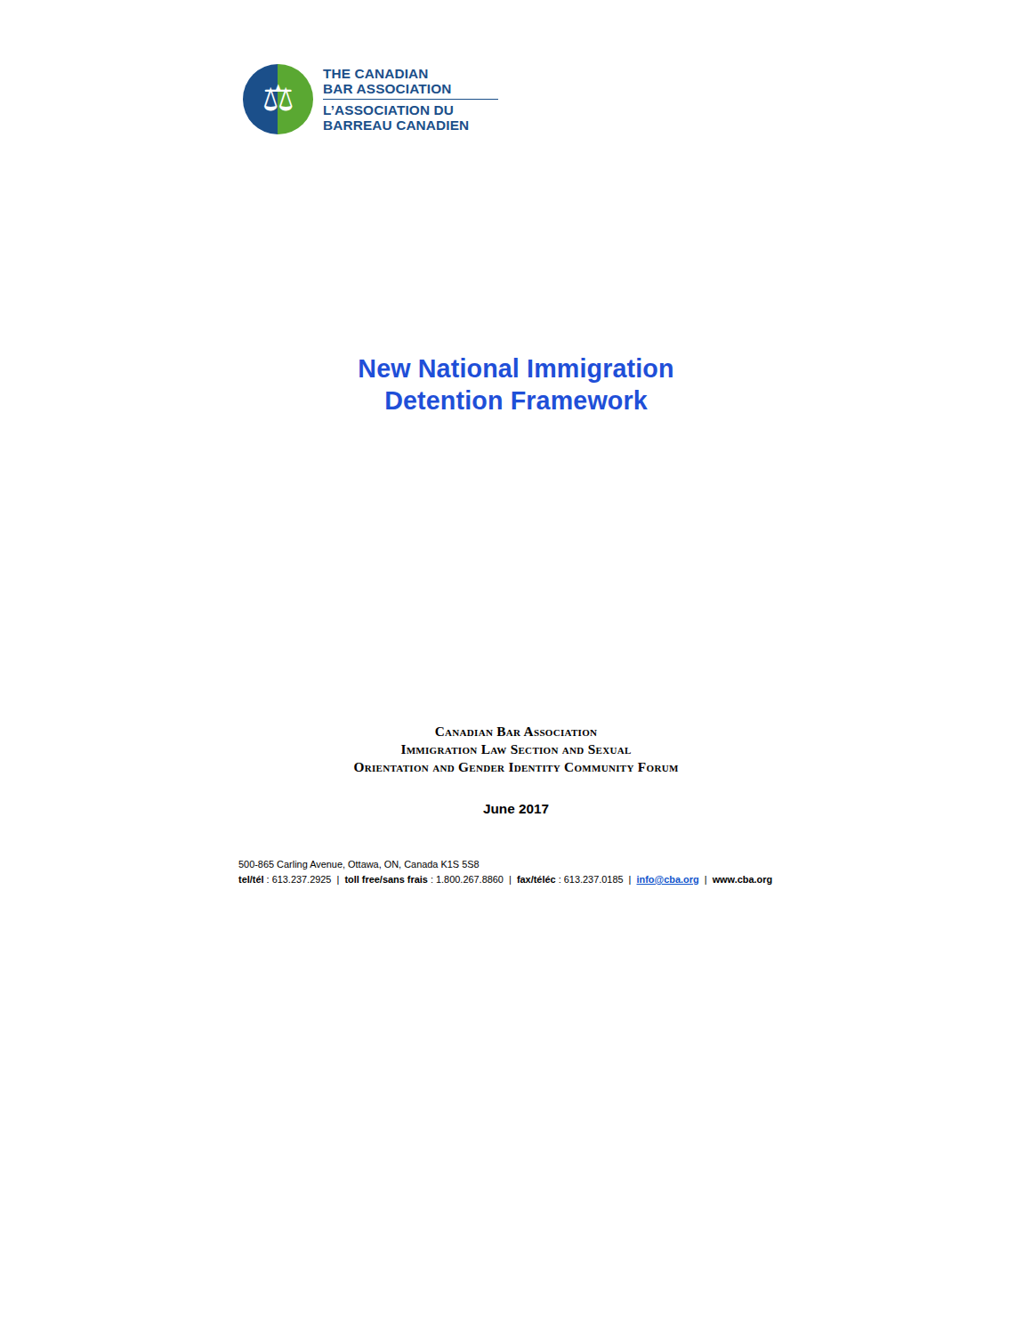⚖
THE CANADIAN
BAR ASSOCIATION
L’ASSOCIATION DU
BARREAU CANADIEN
New National Immigration
Detention Framework
Canadian Bar Association
Immigration Law Section and Sexual
Orientation and Gender Identity Community Forum
June 2017
500-865 Carling Avenue, Ottawa, ON, Canada K1S 5S8
tel/tél : 613.237.2925 | toll free/sans frais : 1.800.267.8860 | fax/téléc : 613.237.0185 | info@cba.org | www.cba.org